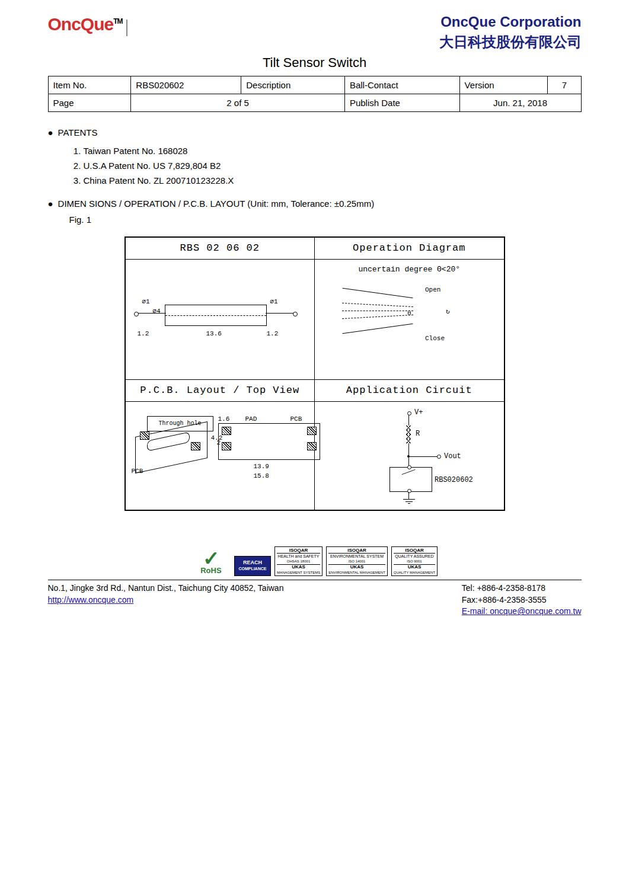Onc Que TM
OncQue Corporation
大日科技股份有限公司
Tilt Sensor Switch
| Item No. | RBS020602 | Description | Ball-Contact | Version | 7 |
| Page | 2 of 5 | Publish Date | Jun. 21, 2018 |
●PATENTS
Taiwan Patent No. 168028
U.S.A Patent No. US 7,829,804 B2
China Patent No. ZL 200710123228.X
●DIMEN SIONS / OPERATION / P.C.B. LAYOUT (Unit: mm, Tolerance: ±0.25mm)
Fig. 1
| RBS 02 06 02 | Operation Diagram |
| ⌀1 ⌀1 ⌀4 1.2 13.6 1.2 | uncertain degree Θ<20° Open Close θ ↻ |
| P.C.B. Layout / Top View | Application Circuit |
| PCB Through hole 1.6 PAD PCB 4.2 2 13.9 15.8 | V+ R Vout RBS020602 |
✓RoHS
REACH
COMPLIANCE
ISOQAR HEALTH and SAFETY
OHSAS 18001 UKAS MANAGEMENT SYSTEMS
ISOQAR ENVIRONMENTAL SYSTEM
ISO 14001 UKAS ENVIRONMENTAL MANAGEMENT
ISOQAR QUALITY ASSURED
ISO 9001 UKAS QUALITY MANAGEMENT
No.1, Jingke 3rd Rd., Nantun Dist., Taichung City 40852, Taiwan
http://www.oncque.com
Tel: +886-4-2358-8178
Fax:+886-4-2358-3555
E-mail: oncque@oncque.com.tw